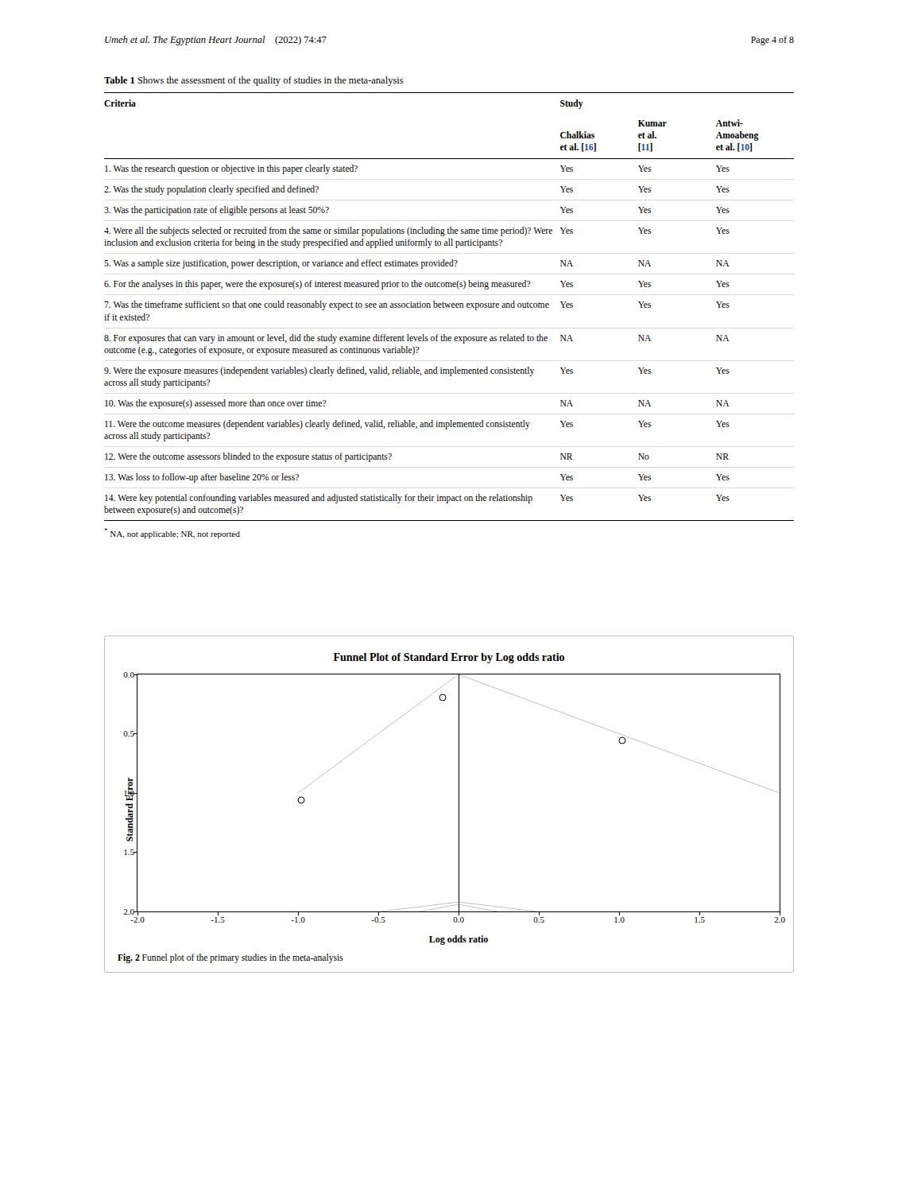Umeh et al. The Egyptian Heart Journal (2022) 74:47
Page 4 of 8
Table 1 Shows the assessment of the quality of studies in the meta-analysis
| Criteria | Study |
| --- | --- |
| | Chalkias et al. [ 16 ] | Kumar et al. [ 11 ] | Antwi- Amoabeng et al. [ 10 ] |
| 1. Was the research question or objective in this paper clearly stated? | Yes | Yes | Yes |
| 2. Was the study population clearly specified and defined? | Yes | Yes | Yes |
| 3. Was the participation rate of eligible persons at least 50%? | Yes | Yes | Yes |
| 4. Were all the subjects selected or recruited from the same or similar populations (including the same time period)? Were inclusion and exclusion criteria for being in the study prespecified and applied uniformly to all participants? | Yes | Yes | Yes |
| 5. Was a sample size justification, power description, or variance and effect estimates provided? | NA | NA | NA |
| 6. For the analyses in this paper, were the exposure(s) of interest measured prior to the outcome(s) being measured? | Yes | Yes | Yes |
| 7. Was the timeframe sufficient so that one could reasonably expect to see an association between exposure and outcome if it existed? | Yes | Yes | Yes |
| 8. For exposures that can vary in amount or level, did the study examine different levels of the exposure as related to the outcome (e.g., categories of exposure, or exposure measured as continuous variable)? | NA | NA | NA |
| 9. Were the exposure measures (independent variables) clearly defined, valid, reliable, and implemented consistently across all study participants? | Yes | Yes | Yes |
| 10. Was the exposure(s) assessed more than once over time? | NA | NA | NA |
| 11. Were the outcome measures (dependent variables) clearly defined, valid, reliable, and implemented consistently across all study participants? | Yes | Yes | Yes |
| 12. Were the outcome assessors blinded to the exposure status of participants? | NR | No | NR |
| 13. Was loss to follow-up after baseline 20% or less? | Yes | Yes | Yes |
| 14. Were key potential confounding variables measured and adjusted statistically for their impact on the relationship between exposure(s) and outcome(s)? | Yes | Yes | Yes |
* NA, not applicable; NR, not reported
Funnel Plot of Standard Error by Log odds ratio
Standard Error
0.0
0.5
1.0
1.5
2.0
-2.0
-1.5
-1.0
-0.5
0.0
0.5
1.0
1.5
2.0
Log odds ratio
Fig. 2 Funnel plot of the primary studies in the meta-analysis